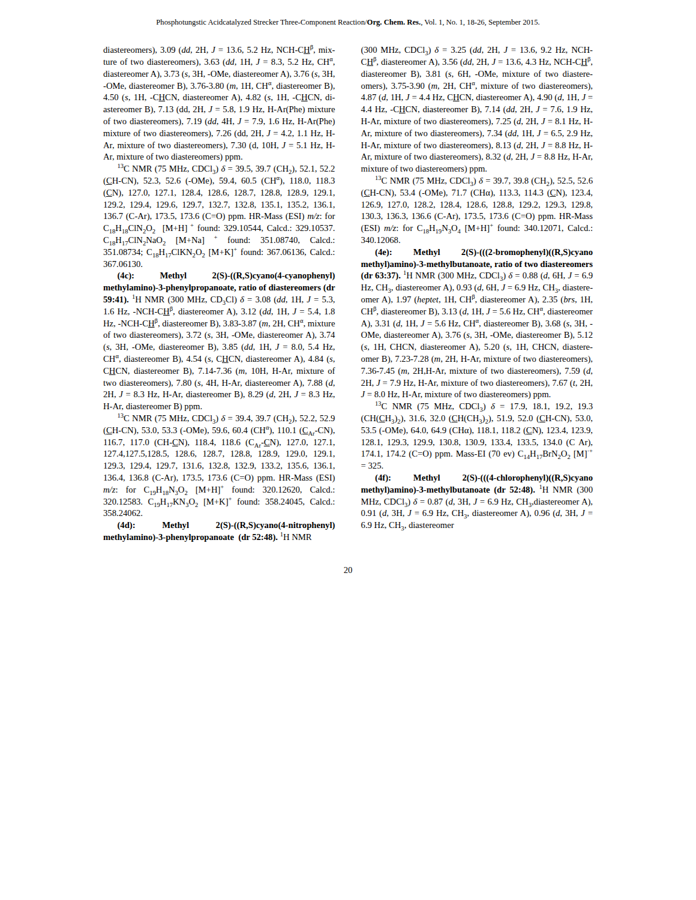Phosphotungstic Acidcatalyzed Strecker Three-Component Reaction/Org. Chem. Res., Vol. 1, No. 1, 18-26, September 2015.
diastereomers), 3.09 (dd, 2H, J = 13.6, 5.2 Hz, NCH-CHβ, mixture of two diastereomers), 3.63 (dd, 1H, J = 8.3, 5.2 Hz, CHα, diastereomer A), 3.73 (s, 3H, -OMe, diastereomer A), 3.76 (s, 3H, -OMe, diastereomer B), 3.76-3.80 (m, 1H, CHα, diastereomer B), 4.50 (s, 1H, -CHCN, diastereomer A), 4.82 (s, 1H, -CHCN, diastereomer B), 7.13 (dd, 2H, J = 5.8, 1.9 Hz, H-Ar(Phe) mixture of two diastereomers), 7.19 (dd, 4H, J = 7.9, 1.6 Hz, H-Ar(Phe) mixture of two diastereomers), 7.26 (dd, 2H, J = 4.2, 1.1 Hz, H-Ar, mixture of two diastereomers), 7.30 (d, 10H, J = 5.1 Hz, H-Ar, mixture of two diastereomers) ppm.
13C NMR (75 MHz, CDCl3) δ = 39.5, 39.7 (CH2), 52.1, 52.2 (CH-CN), 52.3, 52.6 (-OMe), 59.4, 60.5 (CHα), 118.0, 118.3 (CN), 127.0, 127.1, 128.4, 128.6, 128.7, 128.8, 128.9, 129.1, 129.2, 129.4, 129.6, 129.7, 132.7, 132.8, 135.1, 135.2, 136.1, 136.7 (C-Ar), 173.5, 173.6 (C=O) ppm. HR-Mass (ESI) m/z: for C18H18ClN2O2 [M+H] + found: 329.10544, Calcd.: 329.10537. C18H17ClN2NaO2 [M+Na] + found: 351.08740, Calcd.: 351.08734; C18H17ClKN2O2 [M+K]+ found: 367.06136, Calcd.: 367.06130.
(4c): Methyl 2(S)-((R,S)cyano(4-cyanophenyl) methylamino)-3-phenylpropanoate, ratio of diastereomers (dr 59:41). 1H NMR (300 MHz, CD3Cl) δ = 3.08 (dd, 1H, J = 5.3, 1.6 Hz, -NCH-CHβ, diastereomer A), 3.12 (dd, 1H, J = 5.4, 1.8 Hz, -NCH-CHβ, diastereomer B), 3.83-3.87 (m, 2H, CHα, mixture of two diastereomers), 3.72 (s, 3H, -OMe, diastereomer A), 3.74 (s, 3H, -OMe, diastereomer B), 3.85 (dd, 1H, J = 8.0, 5.4 Hz, CHα, diastereomer B), 4.54 (s, CHCN, diastereomer A), 4.84 (s, CHCN, diastereomer B), 7.14-7.36 (m, 10H, H-Ar, mixture of two diastereomers), 7.80 (s, 4H, H-Ar, diastereomer A), 7.88 (d, 2H, J = 8.3 Hz, H-Ar, diastereomer B), 8.29 (d, 2H, J = 8.3 Hz, H-Ar, diastereomer B) ppm.
13C NMR (75 MHz, CDCl3) δ = 39.4, 39.7 (CH2), 52.2, 52.9 (CH-CN), 53.0, 53.3 (-OMe), 59.6, 60.4 (CHα), 110.1 (CAr-CN), 116.7, 117.0 (CH-CN), 118.4, 118.6 (CAr-CN), 127.0, 127.1, 127.4,127.5,128.5, 128.6, 128.7, 128.8, 128.9, 129.0, 129.1, 129.3, 129.4, 129.7, 131.6, 132.8, 132.9, 133.2, 135.6, 136.1, 136.4, 136.8 (C-Ar), 173.5, 173.6 (C=O) ppm. HR-Mass (ESI) m/z: for C19H18N3O2 [M+H]+ found: 320.12620, Calcd.: 320.12583. C19H17KN3O2 [M+K]+ found: 358.24045, Calcd.: 358.24062.
(4d): Methyl 2(S)-((R,S)cyano(4-nitrophenyl) methylamino)-3-phenylpropanoate (dr 52:48). 1H NMR
(300 MHz, CDCl3) δ = 3.25 (dd, 2H, J = 13.6, 9.2 Hz, NCH-CHβ, diastereomer A), 3.56 (dd, 2H, J = 13.6, 4.3 Hz, NCH-CHβ, diastereomer B), 3.81 (s, 6H, -OMe, mixture of two diastereomers), 3.75-3.90 (m, 2H, CHα, mixture of two diastereomers), 4.87 (d, 1H, J = 4.4 Hz, CHCN, diastereomer A), 4.90 (d, 1H, J = 4.4 Hz, -CHCN, diastereomer B), 7.14 (dd, 2H, J = 7.6, 1.9 Hz, H-Ar, mixture of two diastereomers), 7.25 (d, 2H, J = 8.1 Hz, H-Ar, mixture of two diastereomers), 7.34 (dd, 1H, J = 6.5, 2.9 Hz, H-Ar, mixture of two diastereomers), 8.13 (d, 2H, J = 8.8 Hz, H-Ar, mixture of two diastereomers), 8.32 (d, 2H, J = 8.8 Hz, H-Ar, mixture of two diastereomers) ppm.
13C NMR (75 MHz, CDCl3) δ = 39.7, 39.8 (CH2), 52.5, 52.6 (CH-CN), 53.4 (-OMe), 71.7 (CHα), 113.3, 114.3 (CN), 123.4, 126.9, 127.0, 128.2, 128.4, 128.6, 128.8, 129.2, 129.3, 129.8, 130.3, 136.3, 136.6 (C-Ar), 173.5, 173.6 (C=O) ppm. HR-Mass (ESI) m/z: for C18H19N3O4 [M+H]+ found: 340.12071, Calcd.: 340.12068.
(4e): Methyl 2(S)-(((2-bromophenyl)((R,S)cyano methyl)amino)-3-methylbutanoate, ratio of two diastereomers (dr 63:37). 1H NMR (300 MHz, CDCl3) δ = 0.88 (d, 6H, J = 6.9 Hz, CH3, diastereomer A), 0.93 (d, 6H, J = 6.9 Hz, CH3, diastereomer A), 1.97 (heptet, 1H, CHβ, diastereomer A), 2.35 (brs, 1H, CHβ, diastereomer B), 3.13 (d, 1H, J = 5.6 Hz, CHα, diastereomer A), 3.31 (d, 1H, J = 5.6 Hz, CHα, diastereomer B), 3.68 (s, 3H, -OMe, diastereomer A), 3.76 (s, 3H, -OMe, diastereomer B), 5.12 (s, 1H, CHCN, diastereomer A), 5.20 (s, 1H, CHCN, diastereomer B), 7.23-7.28 (m, 2H, H-Ar, mixture of two diastereomers), 7.36-7.45 (m, 2H,H-Ar, mixture of two diastereomers), 7.59 (d, 2H, J = 7.9 Hz, H-Ar, mixture of two diastereomers), 7.67 (t, 2H, J = 8.0 Hz, H-Ar, mixture of two diastereomers) ppm.
13C NMR (75 MHz, CDCl3) δ = 17.9, 18.1, 19.2, 19.3 (CH(CH3)2), 31.6, 32.0 (CH(CH3)2), 51.9, 52.0 (CH-CN), 53.0, 53.5 (-OMe), 64.0, 64.9 (CHα), 118.1, 118.2 (CN), 123.4, 123.9, 128.1, 129.3, 129.9, 130.8, 130.9, 133.4, 133.5, 134.0 (C Ar), 174.1, 174.2 (C=O) ppm. Mass-EI (70 ev) C14H17BrN2O2 [M]·+ = 325.
(4f): Methyl 2(S)-(((4-chlorophenyl)((R,S)cyano methyl)amino)-3-methylbutanoate (dr 52:48). 1H NMR (300 MHz, CDCl3) δ = 0.87 (d, 3H, J = 6.9 Hz, CH3,diastereomer A), 0.91 (d, 3H, J = 6.9 Hz, CH3, diastereomer A), 0.96 (d, 3H, J = 6.9 Hz, CH3, diastereomer
20